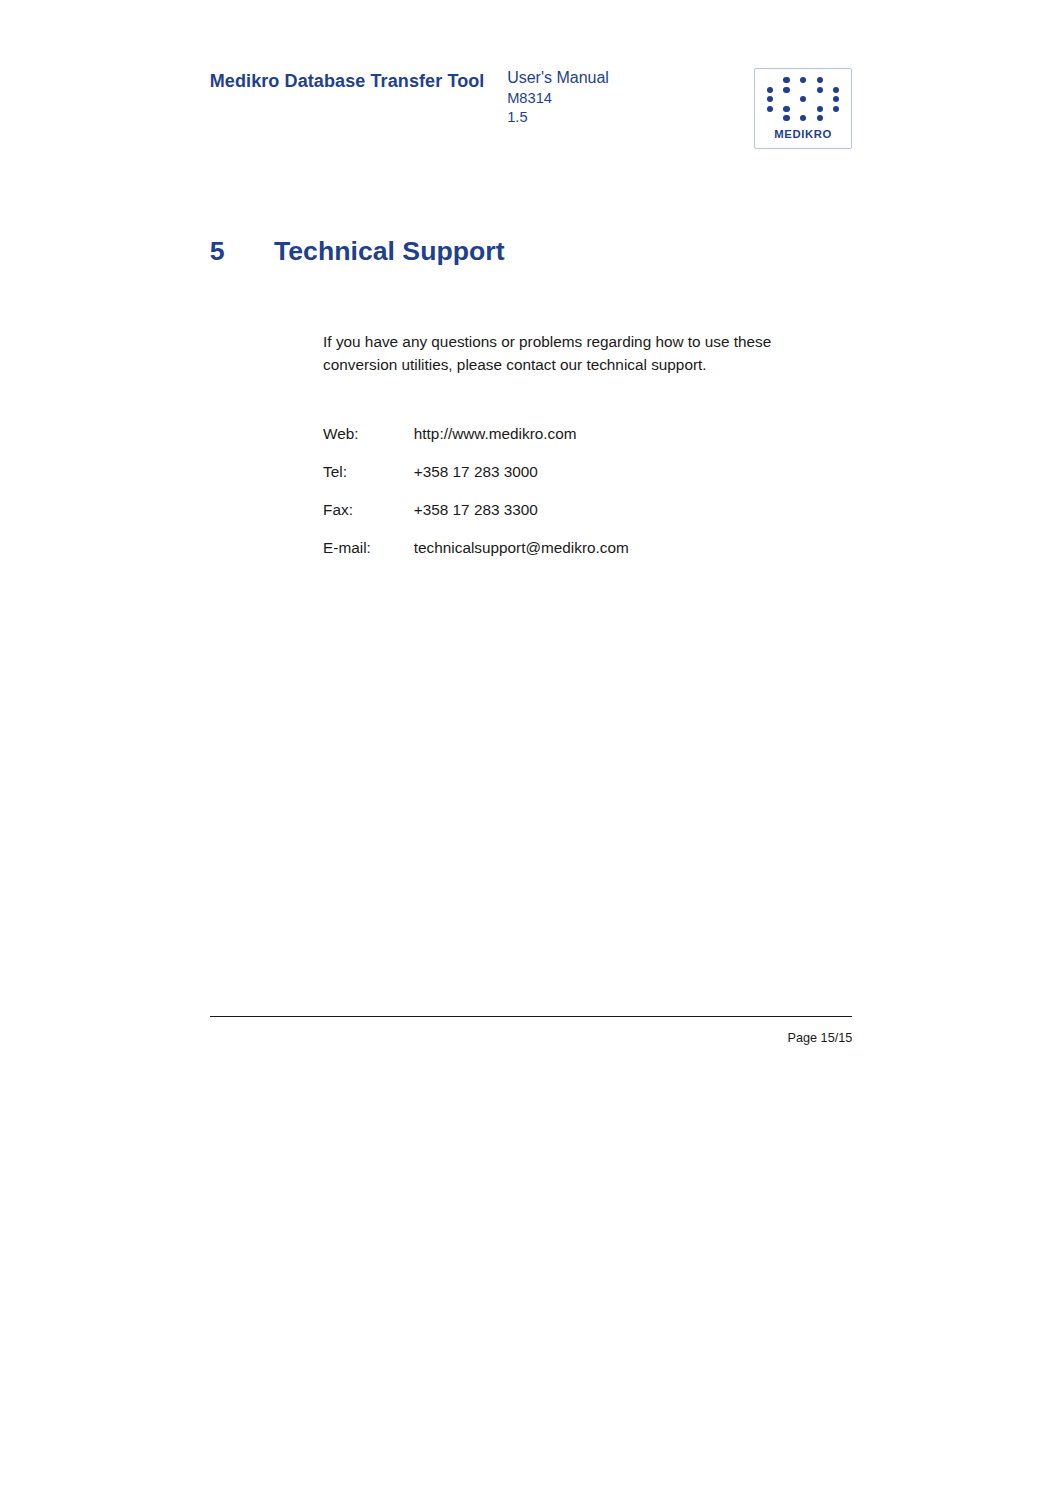Medikro Database Transfer Tool
User's Manual
M8314
1.5
MEDIKRO
5 Technical Support
If you have any questions or problems regarding how to use these conversion utilities, please contact our technical support.
| Web: | http://www.medikro.com |
| Tel: | +358 17 283 3000 |
| Fax: | +358 17 283 3300 |
| E-mail: | technicalsupport@medikro.com |
Page 15/15